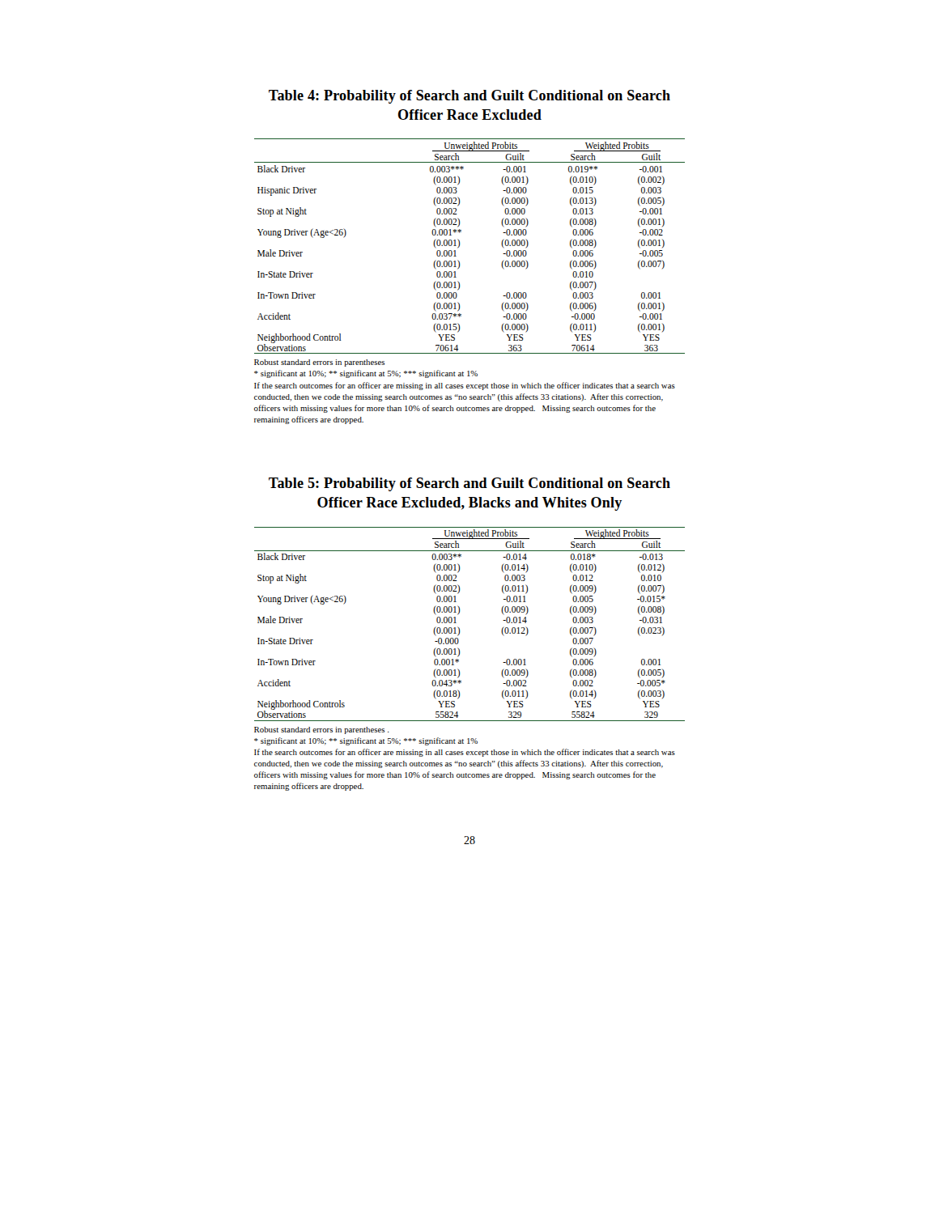Table 4: Probability of Search and Guilt Conditional on Search
Officer Race Excluded
| | Unweighted Probits | Weighted Probits |
| | Search | Guilt | Search | Guilt |
| Black Driver | 0.003*** | -0.001 | 0.019** | -0.001 |
| | (0.001) | (0.001) | (0.010) | (0.002) |
| Hispanic Driver | 0.003 | -0.000 | 0.015 | 0.003 |
| | (0.002) | (0.000) | (0.013) | (0.005) |
| Stop at Night | 0.002 | 0.000 | 0.013 | -0.001 |
| | (0.002) | (0.000) | (0.008) | (0.001) |
| Young Driver (Age<26) | 0.001** | -0.000 | 0.006 | -0.002 |
| | (0.001) | (0.000) | (0.008) | (0.001) |
| Male Driver | 0.001 | -0.000 | 0.006 | -0.005 |
| | (0.001) | (0.000) | (0.006) | (0.007) |
| In-State Driver | 0.001 | | 0.010 | |
| | (0.001) | | (0.007) | |
| In-Town Driver | 0.000 | -0.000 | 0.003 | 0.001 |
| | (0.001) | (0.000) | (0.006) | (0.001) |
| Accident | 0.037** | -0.000 | -0.000 | -0.001 |
| | (0.015) | (0.000) | (0.011) | (0.001) |
| Neighborhood Control | YES | YES | YES | YES |
| Observations | 70614 | 363 | 70614 | 363 |
Robust standard errors in parentheses
* significant at 10%; ** significant at 5%; *** significant at 1%
If the search outcomes for an officer are missing in all cases except those in which the officer indicates that a search was conducted, then we code the missing search outcomes as “no search” (this affects 33 citations). After this correction, officers with missing values for more than 10% of search outcomes are dropped. Missing search outcomes for the remaining officers are dropped.
Table 5: Probability of Search and Guilt Conditional on Search
Officer Race Excluded, Blacks and Whites Only
| | Unweighted Probits | Weighted Probits |
| | Search | Guilt | Search | Guilt |
| Black Driver | 0.003** | -0.014 | 0.018* | -0.013 |
| | (0.001) | (0.014) | (0.010) | (0.012) |
| Stop at Night | 0.002 | 0.003 | 0.012 | 0.010 |
| | (0.002) | (0.011) | (0.009) | (0.007) |
| Young Driver (Age<26) | 0.001 | -0.011 | 0.005 | -0.015* |
| | (0.001) | (0.009) | (0.009) | (0.008) |
| Male Driver | 0.001 | -0.014 | 0.003 | -0.031 |
| | (0.001) | (0.012) | (0.007) | (0.023) |
| In-State Driver | -0.000 | | 0.007 | |
| | (0.001) | | (0.009) | |
| In-Town Driver | 0.001* | -0.001 | 0.006 | 0.001 |
| | (0.001) | (0.009) | (0.008) | (0.005) |
| Accident | 0.043** | -0.002 | 0.002 | -0.005* |
| | (0.018) | (0.011) | (0.014) | (0.003) |
| Neighborhood Controls | YES | YES | YES | YES |
| Observations | 55824 | 329 | 55824 | 329 |
Robust standard errors in parentheses .
* significant at 10%; ** significant at 5%; *** significant at 1%
If the search outcomes for an officer are missing in all cases except those in which the officer indicates that a search was conducted, then we code the missing search outcomes as “no search” (this affects 33 citations). After this correction, officers with missing values for more than 10% of search outcomes are dropped. Missing search outcomes for the remaining officers are dropped.
28